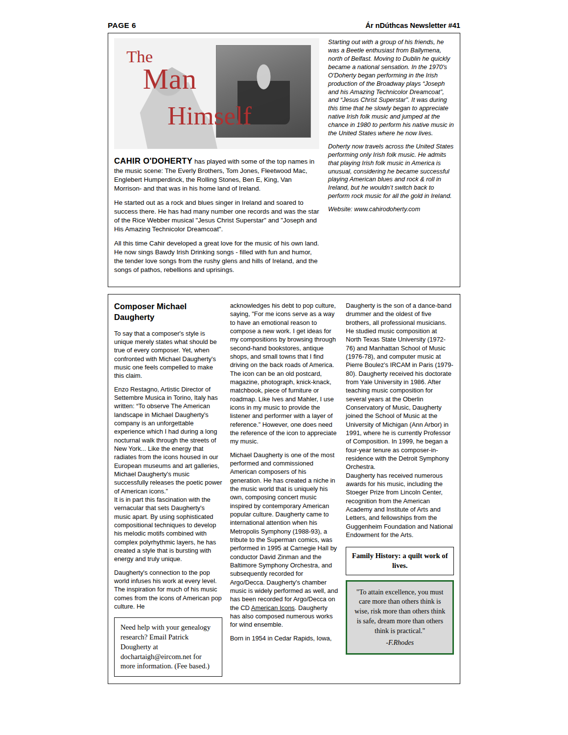PAGE 6
Ár nDúthcas Newsletter #41
The Man Himself
CAHIR O'DOHERTY has played with some of the top names in the music scene: The Everly Brothers, Tom Jones, Fleetwood Mac, Englebert Humperdinck, the Rolling Stones, Ben E, King, Van Morrison- and that was in his home land of Ireland.
He started out as a rock and blues singer in Ireland and soared to success there. He has had many number one records and was the star of the Rice Webber musical "Jesus Christ Superstar" and "Joseph and His Amazing Technicolor Dreamcoat".
All this time Cahir developed a great love for the music of his own land. He now sings Bawdy Irish Drinking songs - filled with fun and humor, the tender love songs from the rushy glens and hills of Ireland, and the songs of pathos, rebellions and uprisings.
Starting out with a group of his friends, he was a Beetle enthusiast from Ballymena, north of Belfast. Moving to Dublin he quickly became a national sensation. In the 1970's O'Doherty began performing in the Irish production of the Broadway plays “Joseph and his Amazing Technicolor Dreamcoat”, and “Jesus Christ Superstar”. It was during this time that he slowly began to appreciate native Irish folk music and jumped at the chance in 1980 to perform his native music in the United States where he now lives.
Doherty now travels across the United States performing only Irish folk music. He admits that playing Irish folk music in America is unusual, considering he became successful playing American blues and rock & roll in Ireland, but he wouldn’t switch back to perform rock music for all the gold in Ireland.
Website: www.cahirodoherty.com
Composer Michael Daugherty
To say that a composer's style is unique merely states what should be true of every composer. Yet, when confronted with Michael Daugherty's music one feels compelled to make this claim.
Enzo Restagno, Artistic Director of Settembre Musica in Torino, Italy has written: “To observe The American landscape in Michael Daugherty's company is an unforgettable experience which I had during a long nocturnal walk through the streets of New York... Like the energy that radiates from the icons housed in our European museums and art galleries, Michael Daugherty's music successfully releases the poetic power of American icons.”
It is in part this fascination with the vernacular that sets Daugherty's music apart. By using sophisticated compositional techniques to develop his melodic motifs combined with complex polyrhythmic layers, he has created a style that is bursting with energy and truly unique.
Daugherty's connection to the pop world infuses his work at every level. The inspiration for much of his music comes from the icons of American pop culture. He
Need help with your genealogy research? Email Patrick Dougherty at dochartaigh@eircom.net for more information. (Fee based.)
acknowledges his debt to pop culture, saying, "For me icons serve as a way to have an emotional reason to compose a new work. I get ideas for my compositions by browsing through second-hand bookstores, antique shops, and small towns that I find driving on the back roads of America. The icon can be an old postcard, magazine, photograph, knick-knack, matchbook, piece of furniture or roadmap. Like Ives and Mahler, I use icons in my music to provide the listener and performer with a layer of reference.” However, one does need the reference of the icon to appreciate my music.
Michael Daugherty is one of the most performed and commissioned American composers of his generation. He has created a niche in the music world that is uniquely his own, composing concert music inspired by contemporary American popular culture. Daugherty came to international attention when his Metropolis Symphony (1988-93), a tribute to the Superman comics, was performed in 1995 at Carnegie Hall by conductor David Zinman and the Baltimore Symphony Orchestra, and subsequently recorded for Argo/Decca. Daugherty's chamber music is widely performed as well, and has been recorded for Argo/Decca on the CD American Icons. Daugherty has also composed numerous works for wind ensemble.
Born in 1954 in Cedar Rapids, Iowa,
Daugherty is the son of a dance-band drummer and the oldest of five brothers, all professional musicians. He studied music composition at North Texas State University (1972-76) and Manhattan School of Music (1976-78), and computer music at Pierre Boulez's IRCAM in Paris (1979-80). Daugherty received his doctorate from Yale University in 1986. After teaching music composition for several years at the Oberlin Conservatory of Music, Daugherty joined the School of Music at the University of Michigan (Ann Arbor) in 1991, where he is currently Professor of Composition. In 1999, he began a four-year tenure as composer-in-residence with the Detroit Symphony Orchestra.
Daugherty has received numerous awards for his music, including the Stoeger Prize from Lincoln Center, recognition from the American Academy and Institute of Arts and Letters, and fellowships from the Guggenheim Foundation and National Endowment for the Arts.
Family History: a quilt work of lives.
"To attain excellence, you must care more than others think is wise, risk more than others think is safe, dream more than others think is practical." -F.Rhodes